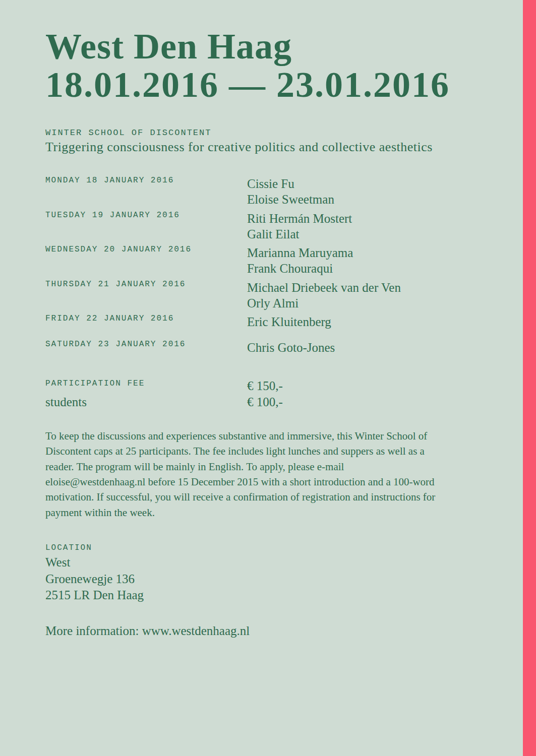West Den Haag18.01.2016 — 23.01.2016
Winter School of Discontent Triggering consciousness for creative politics and collective aesthetics
| Monday 18 January 2016 | Cissie Fu Eloise Sweetman |
| Tuesday 19 January 2016 | Riti Hermán Mostert Galit Eilat |
| Wednesday 20 January 2016 | Marianna Maruyama Frank Chouraqui |
| Thursday 21 January 2016 | Michael Driebeek van der Ven Orly Almi |
| Friday 22 January 2016 | Eric Kluitenberg |
| Saturday 23 January 2016 | Chris Goto-Jones |
| Participation fee | € 150,- |
| students | € 100,- |
To keep the discussions and experiences substantive and immersive, this Winter School of Discontent caps at 25 participants. The fee includes light lunches and suppers as well as a reader. The program will be mainly in English. To apply, please e-mail eloise@westdenhaag.nl before 15 December 2015 with a short introduction and a 100-word motivation. If successful, you will receive a confirmation of registration and instructions for payment within the week.
Location
West
Groenewegje 136
2515 LR Den Haag
More information: www.westdenhaag.nl